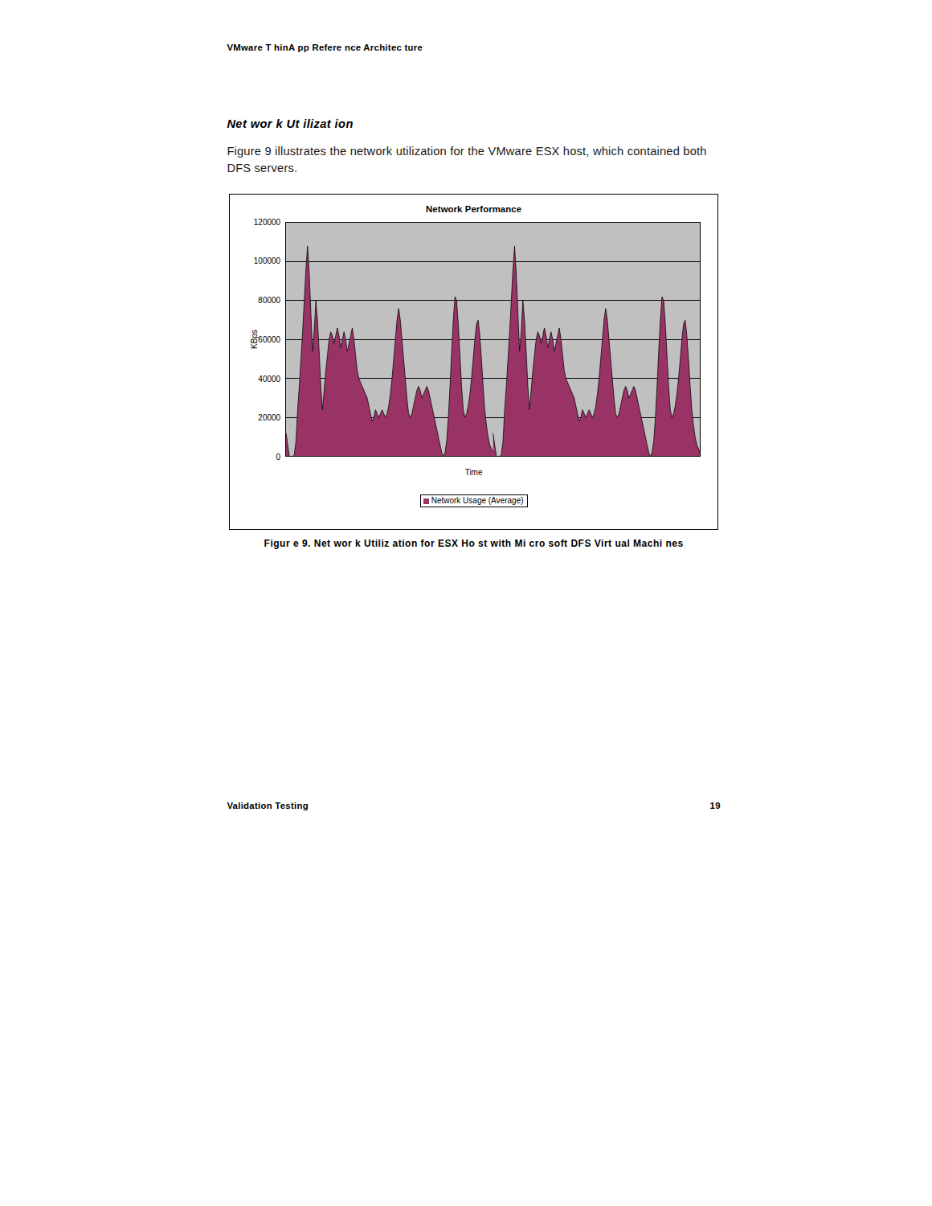VMware T hinA pp Refere nce Architec ture
Net wor k Ut ilizat ion
Figure 9 illustrates the network utilization for the VMware ESX host, which contained both DFS servers.
Network Performance
KBps
120000
100000
80000
60000
40000
20000
0
Time
Network Usage (Average)
Figur e 9. Net wor k Utiliz ation for ESX Ho st with Mi cro soft DFS Virt ual Machi nes
Validation Testing 19